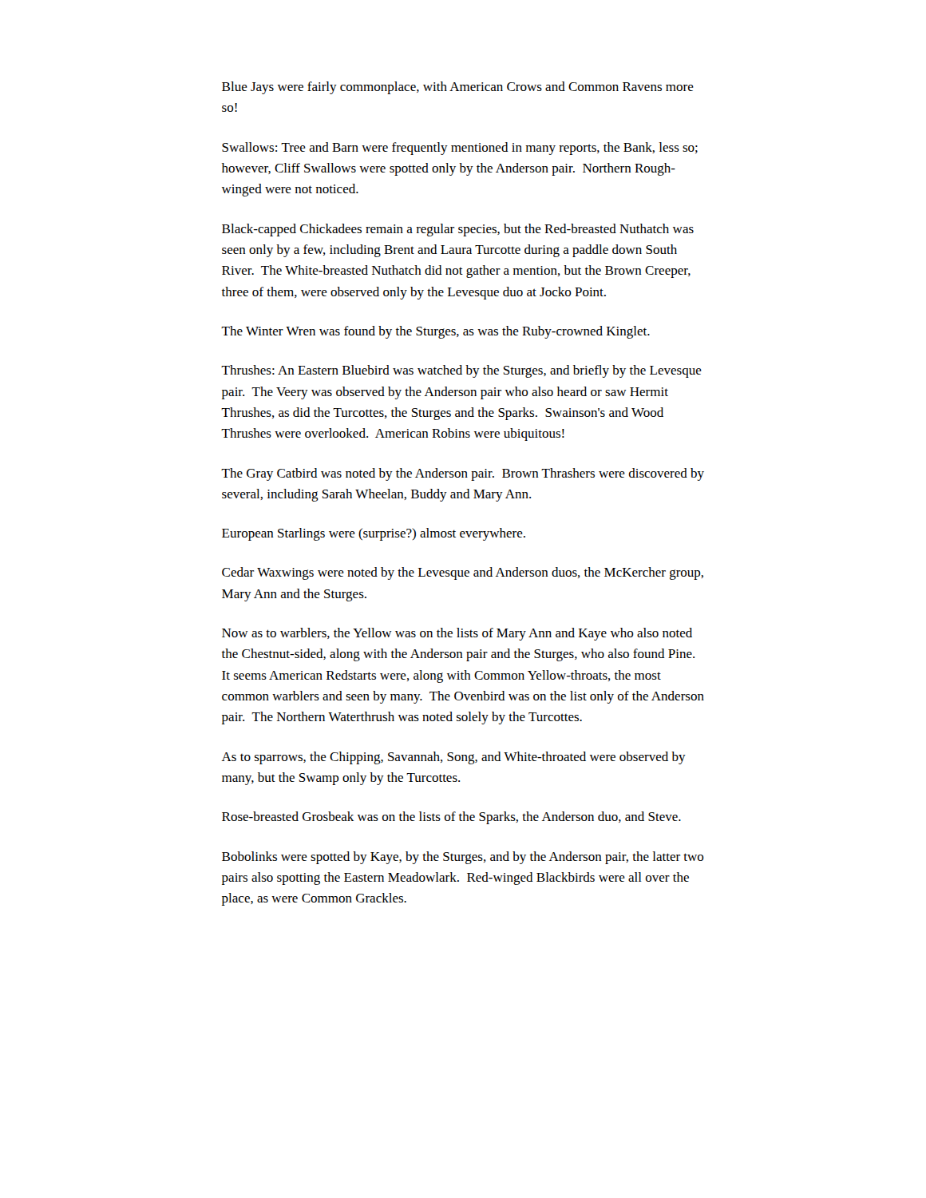Blue Jays were fairly commonplace, with American Crows and Common Ravens more so!
Swallows: Tree and Barn were frequently mentioned in many reports, the Bank, less so; however, Cliff Swallows were spotted only by the Anderson pair. Northern Rough-winged were not noticed.
Black-capped Chickadees remain a regular species, but the Red-breasted Nuthatch was seen only by a few, including Brent and Laura Turcotte during a paddle down South River. The White-breasted Nuthatch did not gather a mention, but the Brown Creeper, three of them, were observed only by the Levesque duo at Jocko Point.
The Winter Wren was found by the Sturges, as was the Ruby-crowned Kinglet.
Thrushes: An Eastern Bluebird was watched by the Sturges, and briefly by the Levesque pair. The Veery was observed by the Anderson pair who also heard or saw Hermit Thrushes, as did the Turcottes, the Sturges and the Sparks. Swainson's and Wood Thrushes were overlooked. American Robins were ubiquitous!
The Gray Catbird was noted by the Anderson pair. Brown Thrashers were discovered by several, including Sarah Wheelan, Buddy and Mary Ann.
European Starlings were (surprise?) almost everywhere.
Cedar Waxwings were noted by the Levesque and Anderson duos, the McKercher group, Mary Ann and the Sturges.
Now as to warblers, the Yellow was on the lists of Mary Ann and Kaye who also noted the Chestnut-sided, along with the Anderson pair and the Sturges, who also found Pine. It seems American Redstarts were, along with Common Yellow-throats, the most common warblers and seen by many. The Ovenbird was on the list only of the Anderson pair. The Northern Waterthrush was noted solely by the Turcottes.
As to sparrows, the Chipping, Savannah, Song, and White-throated were observed by many, but the Swamp only by the Turcottes.
Rose-breasted Grosbeak was on the lists of the Sparks, the Anderson duo, and Steve.
Bobolinks were spotted by Kaye, by the Sturges, and by the Anderson pair, the latter two pairs also spotting the Eastern Meadowlark. Red-winged Blackbirds were all over the place, as were Common Grackles.